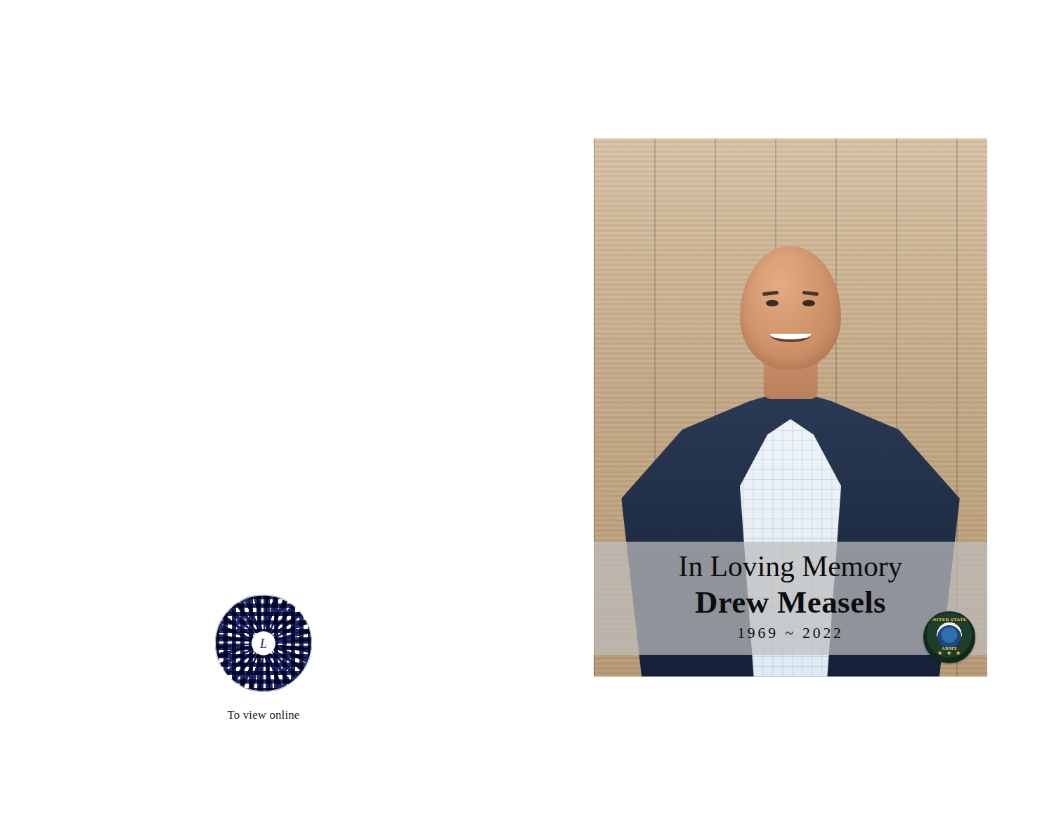L
To view online
In Loving Memory
Drew Measels
1969 ~ 2022
UNITED STATES
ARMY
★ ★ ★